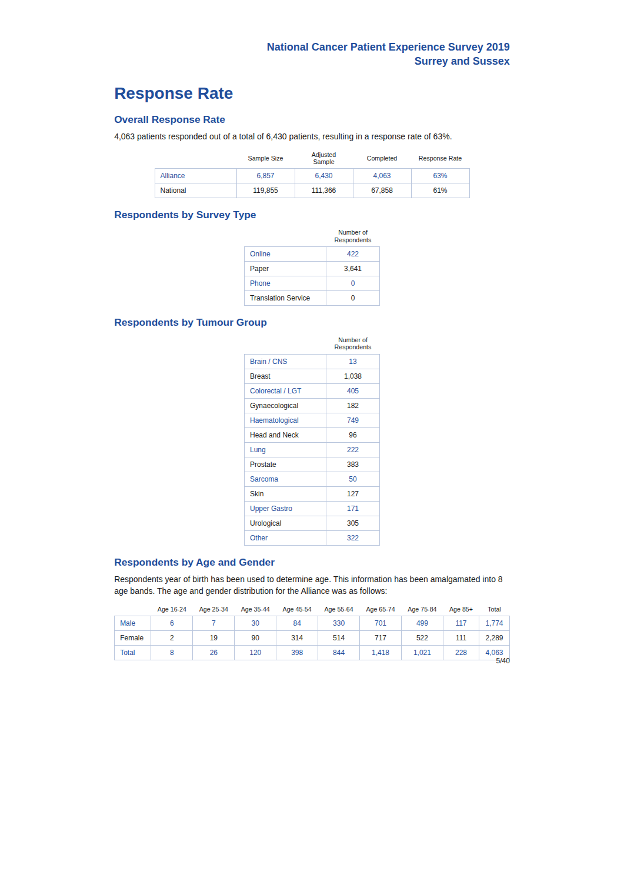National Cancer Patient Experience Survey 2019
Surrey and Sussex
Response Rate
Overall Response Rate
4,063 patients responded out of a total of 6,430 patients, resulting in a response rate of 63%.
| | Sample Size | Adjusted Sample | Completed | Response Rate |
| --- | --- | --- | --- | --- |
| Alliance | 6,857 | 6,430 | 4,063 | 63% |
| National | 119,855 | 111,366 | 67,858 | 61% |
Respondents by Survey Type
| | Number of Respondents |
| --- | --- |
| Online | 422 |
| Paper | 3,641 |
| Phone | 0 |
| Translation Service | 0 |
Respondents by Tumour Group
| | Number of Respondents |
| --- | --- |
| Brain / CNS | 13 |
| Breast | 1,038 |
| Colorectal / LGT | 405 |
| Gynaecological | 182 |
| Haematological | 749 |
| Head and Neck | 96 |
| Lung | 222 |
| Prostate | 383 |
| Sarcoma | 50 |
| Skin | 127 |
| Upper Gastro | 171 |
| Urological | 305 |
| Other | 322 |
Respondents by Age and Gender
Respondents year of birth has been used to determine age. This information has been amalgamated into 8 age bands. The age and gender distribution for the Alliance was as follows:
| | Age 16-24 | Age 25-34 | Age 35-44 | Age 45-54 | Age 55-64 | Age 65-74 | Age 75-84 | Age 85+ | Total |
| --- | --- | --- | --- | --- | --- | --- | --- | --- | --- |
| Male | 6 | 7 | 30 | 84 | 330 | 701 | 499 | 117 | 1,774 |
| Female | 2 | 19 | 90 | 314 | 514 | 717 | 522 | 111 | 2,289 |
| Total | 8 | 26 | 120 | 398 | 844 | 1,418 | 1,021 | 228 | 4,063 |
5/40